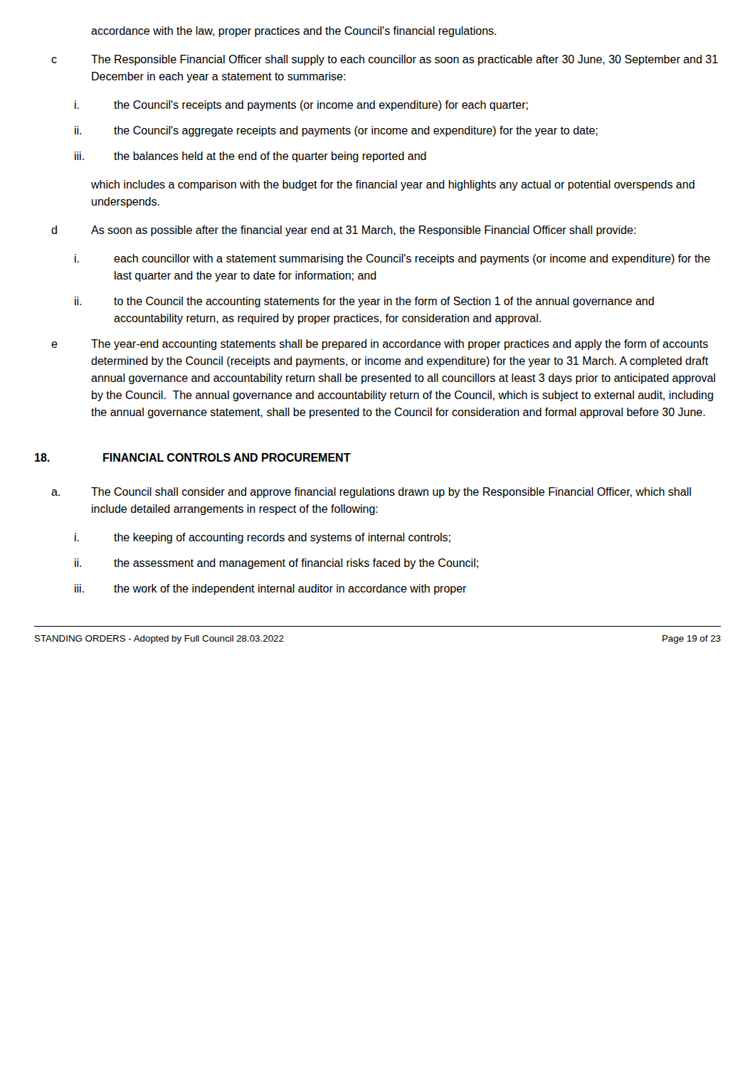accordance with the law, proper practices and the Council's financial regulations.
c
The Responsible Financial Officer shall supply to each councillor as soon as practicable after 30 June, 30 September and 31 December in each year a statement to summarise:
i.
the Council's receipts and payments (or income and expenditure) for each quarter;
ii.
the Council's aggregate receipts and payments (or income and expenditure) for the year to date;
iii.
the balances held at the end of the quarter being reported and
which includes a comparison with the budget for the financial year and highlights any actual or potential overspends and underspends.
d
As soon as possible after the financial year end at 31 March, the Responsible Financial Officer shall provide:
i.
each councillor with a statement summarising the Council's receipts and payments (or income and expenditure) for the last quarter and the year to date for information; and
ii.
to the Council the accounting statements for the year in the form of Section 1 of the annual governance and accountability return, as required by proper practices, for consideration and approval.
e
The year-end accounting statements shall be prepared in accordance with proper practices and apply the form of accounts determined by the Council (receipts and payments, or income and expenditure) for the year to 31 March. A completed draft annual governance and accountability return shall be presented to all councillors at least 3 days prior to anticipated approval by the Council. The annual governance and accountability return of the Council, which is subject to external audit, including the annual governance statement, shall be presented to the Council for consideration and formal approval before 30 June.
18.
FINANCIAL CONTROLS AND PROCUREMENT
a.
The Council shall consider and approve financial regulations drawn up by the Responsible Financial Officer, which shall include detailed arrangements in respect of the following:
i.
the keeping of accounting records and systems of internal controls;
ii.
the assessment and management of financial risks faced by the Council;
iii.
the work of the independent internal auditor in accordance with proper
STANDING ORDERS - Adopted by Full Council 28.03.2022 Page 19 of 23